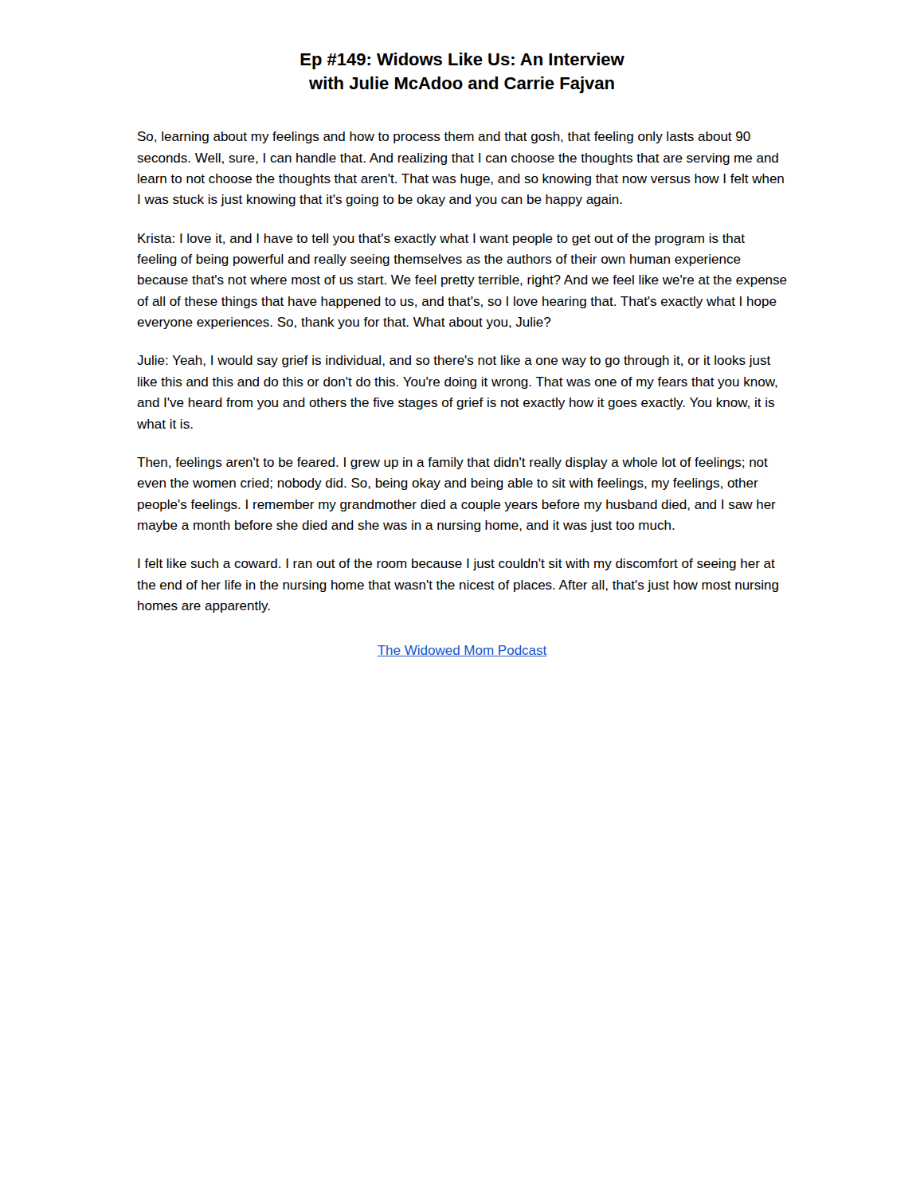Ep #149: Widows Like Us: An Interview
with Julie McAdoo and Carrie Fajvan
So, learning about my feelings and how to process them and that gosh, that feeling only lasts about 90 seconds. Well, sure, I can handle that. And realizing that I can choose the thoughts that are serving me and learn to not choose the thoughts that aren't. That was huge, and so knowing that now versus how I felt when I was stuck is just knowing that it's going to be okay and you can be happy again.
Krista: I love it, and I have to tell you that's exactly what I want people to get out of the program is that feeling of being powerful and really seeing themselves as the authors of their own human experience because that's not where most of us start. We feel pretty terrible, right? And we feel like we're at the expense of all of these things that have happened to us, and that's, so I love hearing that. That's exactly what I hope everyone experiences. So, thank you for that. What about you, Julie?
Julie: Yeah, I would say grief is individual, and so there's not like a one way to go through it, or it looks just like this and this and do this or don't do this. You're doing it wrong. That was one of my fears that you know, and I've heard from you and others the five stages of grief is not exactly how it goes exactly. You know, it is what it is.
Then, feelings aren't to be feared. I grew up in a family that didn't really display a whole lot of feelings; not even the women cried; nobody did. So, being okay and being able to sit with feelings, my feelings, other people's feelings. I remember my grandmother died a couple years before my husband died, and I saw her maybe a month before she died and she was in a nursing home, and it was just too much.
I felt like such a coward. I ran out of the room because I just couldn't sit with my discomfort of seeing her at the end of her life in the nursing home that wasn't the nicest of places. After all, that's just how most nursing homes are apparently.
The Widowed Mom Podcast